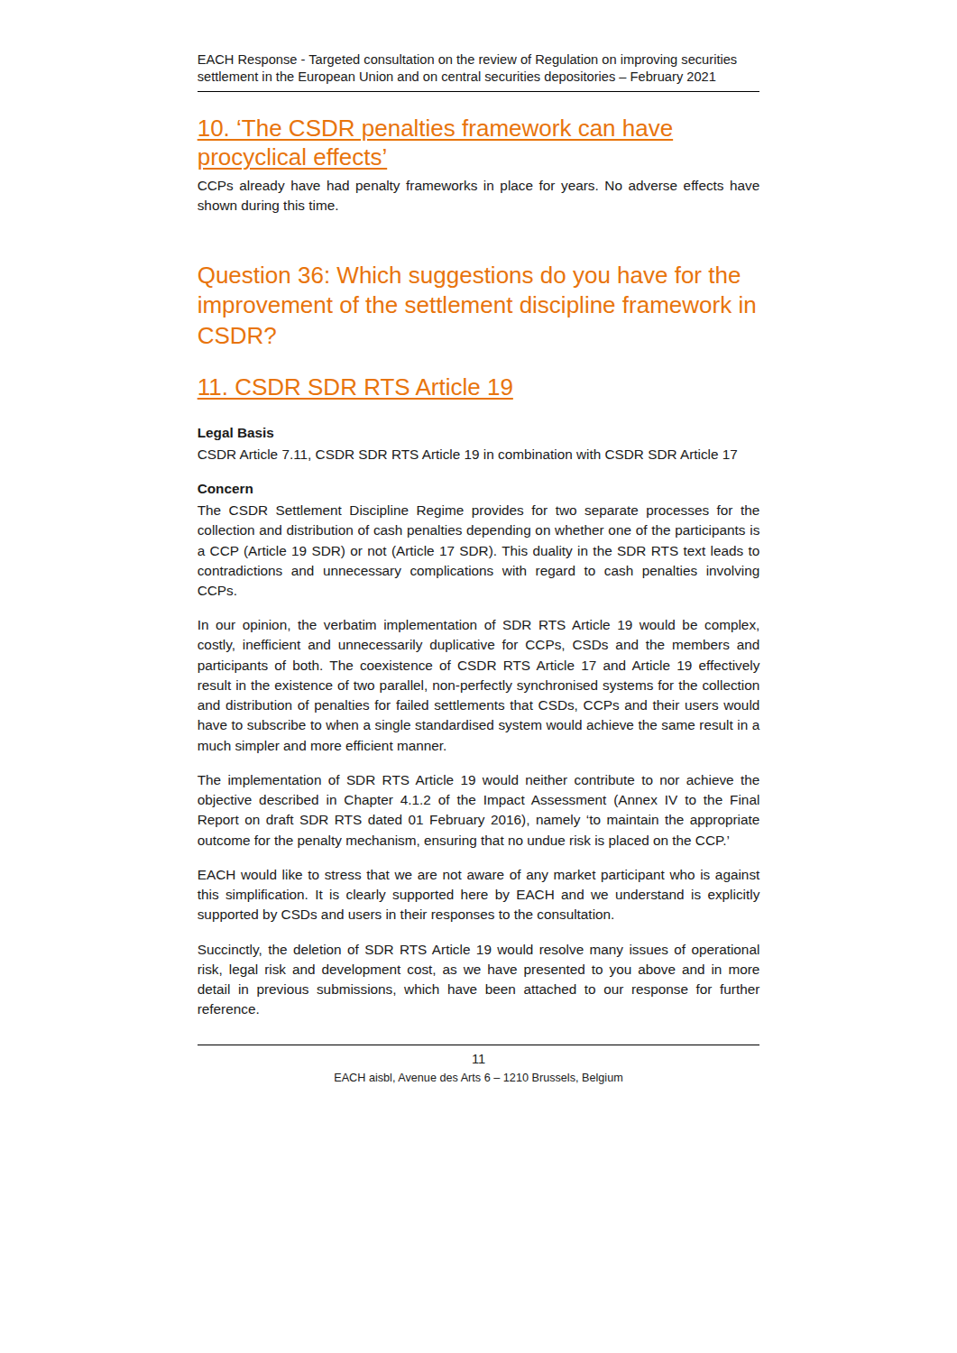EACH Response - Targeted consultation on the review of Regulation on improving securities settlement in the European Union and on central securities depositories – February 2021
10. ‘The CSDR penalties framework can have procyclical effects’
CCPs already have had penalty frameworks in place for years. No adverse effects have shown during this time.
Question 36: Which suggestions do you have for the improvement of the settlement discipline framework in CSDR?
11. CSDR SDR RTS Article 19
Legal Basis
CSDR Article 7.11, CSDR SDR RTS Article 19 in combination with CSDR SDR Article 17
Concern
The CSDR Settlement Discipline Regime provides for two separate processes for the collection and distribution of cash penalties depending on whether one of the participants is a CCP (Article 19 SDR) or not (Article 17 SDR). This duality in the SDR RTS text leads to contradictions and unnecessary complications with regard to cash penalties involving CCPs.
In our opinion, the verbatim implementation of SDR RTS Article 19 would be complex, costly, inefficient and unnecessarily duplicative for CCPs, CSDs and the members and participants of both. The coexistence of CSDR RTS Article 17 and Article 19 effectively result in the existence of two parallel, non-perfectly synchronised systems for the collection and distribution of penalties for failed settlements that CSDs, CCPs and their users would have to subscribe to when a single standardised system would achieve the same result in a much simpler and more efficient manner.
The implementation of SDR RTS Article 19 would neither contribute to nor achieve the objective described in Chapter 4.1.2 of the Impact Assessment (Annex IV to the Final Report on draft SDR RTS dated 01 February 2016), namely ‘to maintain the appropriate outcome for the penalty mechanism, ensuring that no undue risk is placed on the CCP.’
EACH would like to stress that we are not aware of any market participant who is against this simplification. It is clearly supported here by EACH and we understand is explicitly supported by CSDs and users in their responses to the consultation.
Succinctly, the deletion of SDR RTS Article 19 would resolve many issues of operational risk, legal risk and development cost, as we have presented to you above and in more detail in previous submissions, which have been attached to our response for further reference.
11 EACH aisbl, Avenue des Arts 6 – 1210 Brussels, Belgium